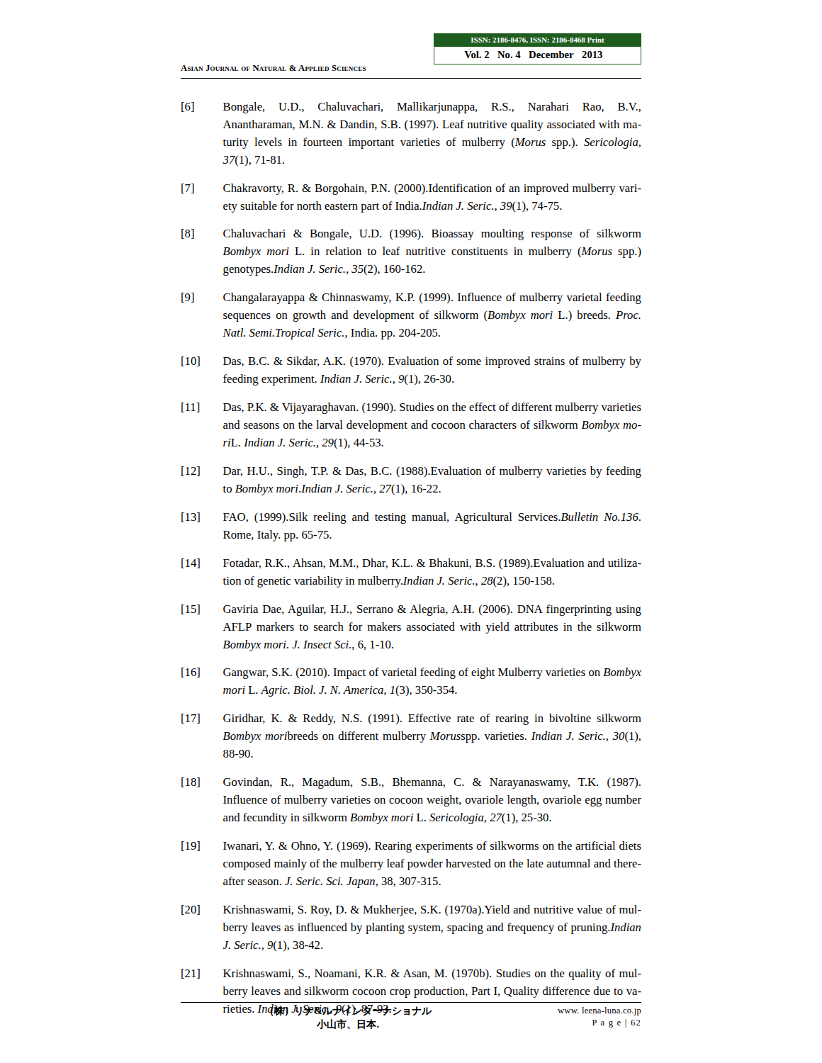ISSN: 2186-8476, ISSN: 2186-8468 Print
Vol. 2No. 4 December2013
Asian Journal of Natural & Applied Sciences
[6] Bongale, U.D., Chaluvachari, Mallikarjunappa, R.S., Narahari Rao, B.V., Anantharaman, M.N. & Dandin, S.B. (1997). Leaf nutritive quality associated with maturity levels in fourteen important varieties of mulberry (Morus spp.). Sericologia, 37(1), 71-81.
[7] Chakravorty, R. & Borgohain, P.N. (2000).Identification of an improved mulberry variety suitable for north eastern part of India.Indian J. Seric., 39(1), 74-75.
[8] Chaluvachari & Bongale, U.D. (1996). Bioassay moulting response of silkworm Bombyx mori L. in relation to leaf nutritive constituents in mulberry (Morus spp.) genotypes.Indian J. Seric., 35(2), 160-162.
[9] Changalarayappa & Chinnaswamy, K.P. (1999). Influence of mulberry varietal feeding sequences on growth and development of silkworm (Bombyx mori L.) breeds. Proc. Natl. Semi.Tropical Seric., India. pp. 204-205.
[10] Das, B.C. & Sikdar, A.K. (1970). Evaluation of some improved strains of mulberry by feeding experiment. Indian J. Seric., 9(1), 26-30.
[11] Das, P.K. & Vijayaraghavan. (1990). Studies on the effect of different mulberry varieties and seasons on the larval development and cocoon characters of silkworm Bombyx mori L. Indian J. Seric., 29(1), 44-53.
[12] Dar, H.U., Singh, T.P. & Das, B.C. (1988).Evaluation of mulberry varieties by feeding to Bombyx mori.Indian J. Seric., 27(1), 16-22.
[13] FAO, (1999).Silk reeling and testing manual, Agricultural Services.Bulletin No.136. Rome, Italy. pp. 65-75.
[14] Fotadar, R.K., Ahsan, M.M., Dhar, K.L. & Bhakuni, B.S. (1989).Evaluation and utilization of genetic variability in mulberry.Indian J. Seric., 28(2), 150-158.
[15] Gaviria Dae, Aguilar, H.J., Serrano & Alegria, A.H. (2006). DNA fingerprinting using AFLP markers to search for makers associated with yield attributes in the silkworm Bombyx mori. J. Insect Sci., 6, 1-10.
[16] Gangwar, S.K. (2010). Impact of varietal feeding of eight Mulberry varieties on Bombyx mori L. Agric. Biol. J. N. America, 1(3), 350-354.
[17] Giridhar, K. & Reddy, N.S. (1991). Effective rate of rearing in bivoltine silkworm Bombyx moribreeds on different mulberry Morusspp. varieties. Indian J. Seric., 30(1), 88-90.
[18] Govindan, R., Magadum, S.B., Bhemanna, C. & Narayanaswamy, T.K. (1987). Influence of mulberry varieties on cocoon weight, ovariole length, ovariole egg number and fecundity in silkworm Bombyx mori L. Sericologia, 27(1), 25-30.
[19] Iwanari, Y. & Ohno, Y. (1969). Rearing experiments of silkworms on the artificial diets composed mainly of the mulberry leaf powder harvested on the late autumnal and thereafter season. J. Seric. Sci. Japan, 38, 307-315.
[20] Krishnaswami, S. Roy, D. & Mukherjee, S.K. (1970a).Yield and nutritive value of mulberry leaves as influenced by planting system, spacing and frequency of pruning.Indian J. Seric., 9(1), 38-42.
[21] Krishnaswami, S., Noamani, K.R. & Asan, M. (1970b). Studies on the quality of mulberry leaves and silkworm cocoon crop production, Part I, Quality difference due to varieties. Indian J. Seric., 9(1), 87-93.
（株）リナ&ルナインターナショナル
小山市、日本.
www. leena-luna.co.jp
P a g e | 62